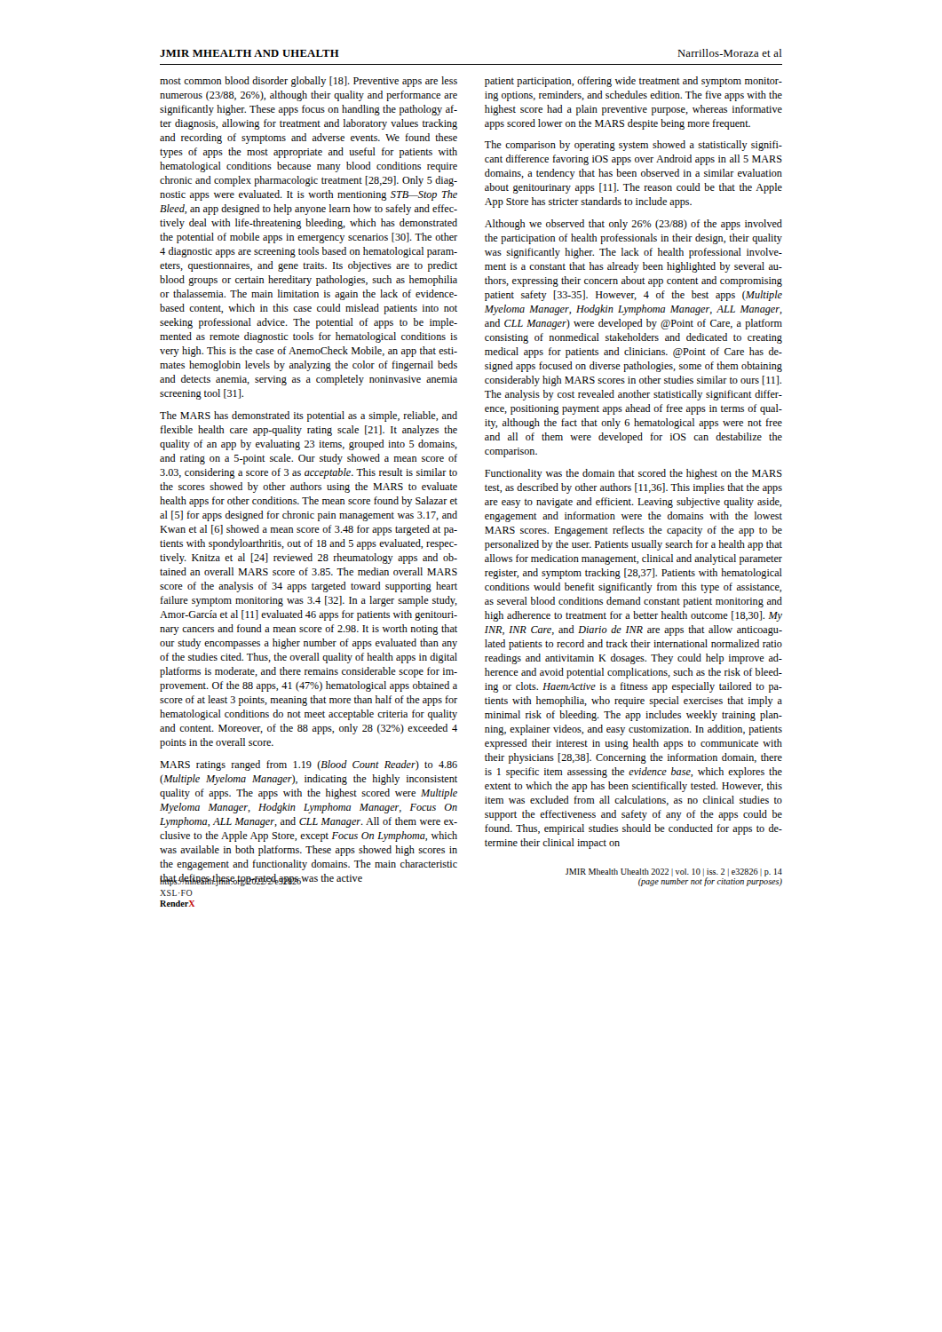JMIR mHealth and uHealth
Narrillos-Moraza et al
most common blood disorder globally [18]. Preventive apps are less numerous (23/88, 26%), although their quality and performance are significantly higher. These apps focus on handling the pathology after diagnosis, allowing for treatment and laboratory values tracking and recording of symptoms and adverse events. We found these types of apps the most appropriate and useful for patients with hematological conditions because many blood conditions require chronic and complex pharmacologic treatment [28,29]. Only 5 diagnostic apps were evaluated. It is worth mentioning STB—Stop The Bleed, an app designed to help anyone learn how to safely and effectively deal with life-threatening bleeding, which has demonstrated the potential of mobile apps in emergency scenarios [30]. The other 4 diagnostic apps are screening tools based on hematological parameters, questionnaires, and gene traits. Its objectives are to predict blood groups or certain hereditary pathologies, such as hemophilia or thalassemia. The main limitation is again the lack of evidence-based content, which in this case could mislead patients into not seeking professional advice. The potential of apps to be implemented as remote diagnostic tools for hematological conditions is very high. This is the case of AnemoCheck Mobile, an app that estimates hemoglobin levels by analyzing the color of fingernail beds and detects anemia, serving as a completely noninvasive anemia screening tool [31].
The MARS has demonstrated its potential as a simple, reliable, and flexible health care app-quality rating scale [21]. It analyzes the quality of an app by evaluating 23 items, grouped into 5 domains, and rating on a 5-point scale. Our study showed a mean score of 3.03, considering a score of 3 as acceptable. This result is similar to the scores showed by other authors using the MARS to evaluate health apps for other conditions. The mean score found by Salazar et al [5] for apps designed for chronic pain management was 3.17, and Kwan et al [6] showed a mean score of 3.48 for apps targeted at patients with spondyloarthritis, out of 18 and 5 apps evaluated, respectively. Knitza et al [24] reviewed 28 rheumatology apps and obtained an overall MARS score of 3.85. The median overall MARS score of the analysis of 34 apps targeted toward supporting heart failure symptom monitoring was 3.4 [32]. In a larger sample study, Amor-García et al [11] evaluated 46 apps for patients with genitourinary cancers and found a mean score of 2.98. It is worth noting that our study encompasses a higher number of apps evaluated than any of the studies cited. Thus, the overall quality of health apps in digital platforms is moderate, and there remains considerable scope for improvement. Of the 88 apps, 41 (47%) hematological apps obtained a score of at least 3 points, meaning that more than half of the apps for hematological conditions do not meet acceptable criteria for quality and content. Moreover, of the 88 apps, only 28 (32%) exceeded 4 points in the overall score.
MARS ratings ranged from 1.19 (Blood Count Reader) to 4.86 (Multiple Myeloma Manager), indicating the highly inconsistent quality of apps. The apps with the highest scored were Multiple Myeloma Manager, Hodgkin Lymphoma Manager, Focus On Lymphoma, ALL Manager, and CLL Manager. All of them were exclusive to the Apple App Store, except Focus On Lymphoma, which was available in both platforms. These apps showed high scores in the engagement and functionality domains. The main characteristic that defines these top-rated apps was the active
patient participation, offering wide treatment and symptom monitoring options, reminders, and schedules edition. The five apps with the highest score had a plain preventive purpose, whereas informative apps scored lower on the MARS despite being more frequent.
The comparison by operating system showed a statistically significant difference favoring iOS apps over Android apps in all 5 MARS domains, a tendency that has been observed in a similar evaluation about genitourinary apps [11]. The reason could be that the Apple App Store has stricter standards to include apps.
Although we observed that only 26% (23/88) of the apps involved the participation of health professionals in their design, their quality was significantly higher. The lack of health professional involvement is a constant that has already been highlighted by several authors, expressing their concern about app content and compromising patient safety [33-35]. However, 4 of the best apps (Multiple Myeloma Manager, Hodgkin Lymphoma Manager, ALL Manager, and CLL Manager) were developed by @Point of Care, a platform consisting of nonmedical stakeholders and dedicated to creating medical apps for patients and clinicians. @Point of Care has designed apps focused on diverse pathologies, some of them obtaining considerably high MARS scores in other studies similar to ours [11]. The analysis by cost revealed another statistically significant difference, positioning payment apps ahead of free apps in terms of quality, although the fact that only 6 hematological apps were not free and all of them were developed for iOS can destabilize the comparison.
Functionality was the domain that scored the highest on the MARS test, as described by other authors [11,36]. This implies that the apps are easy to navigate and efficient. Leaving subjective quality aside, engagement and information were the domains with the lowest MARS scores. Engagement reflects the capacity of the app to be personalized by the user. Patients usually search for a health app that allows for medication management, clinical and analytical parameter register, and symptom tracking [28,37]. Patients with hematological conditions would benefit significantly from this type of assistance, as several blood conditions demand constant patient monitoring and high adherence to treatment for a better health outcome [18,30]. My INR, INR Care, and Diario de INR are apps that allow anticoagulated patients to record and track their international normalized ratio readings and antivitamin K dosages. They could help improve adherence and avoid potential complications, such as the risk of bleeding or clots. HaemActive is a fitness app especially tailored to patients with hemophilia, who require special exercises that imply a minimal risk of bleeding. The app includes weekly training planning, explainer videos, and easy customization. In addition, patients expressed their interest in using health apps to communicate with their physicians [28,38]. Concerning the information domain, there is 1 specific item assessing the evidence base, which explores the extent to which the app has been scientifically tested. However, this item was excluded from all calculations, as no clinical studies to support the effectiveness and safety of any of the apps could be found. Thus, empirical studies should be conducted for apps to determine their clinical impact on
https://mhealth.jmir.org/2022/2/e32826
JMIR Mhealth Uhealth 2022 | vol. 10 | iss. 2 | e32826 | p. 14
(page number not for citation purposes)
XSL·FO
Render X